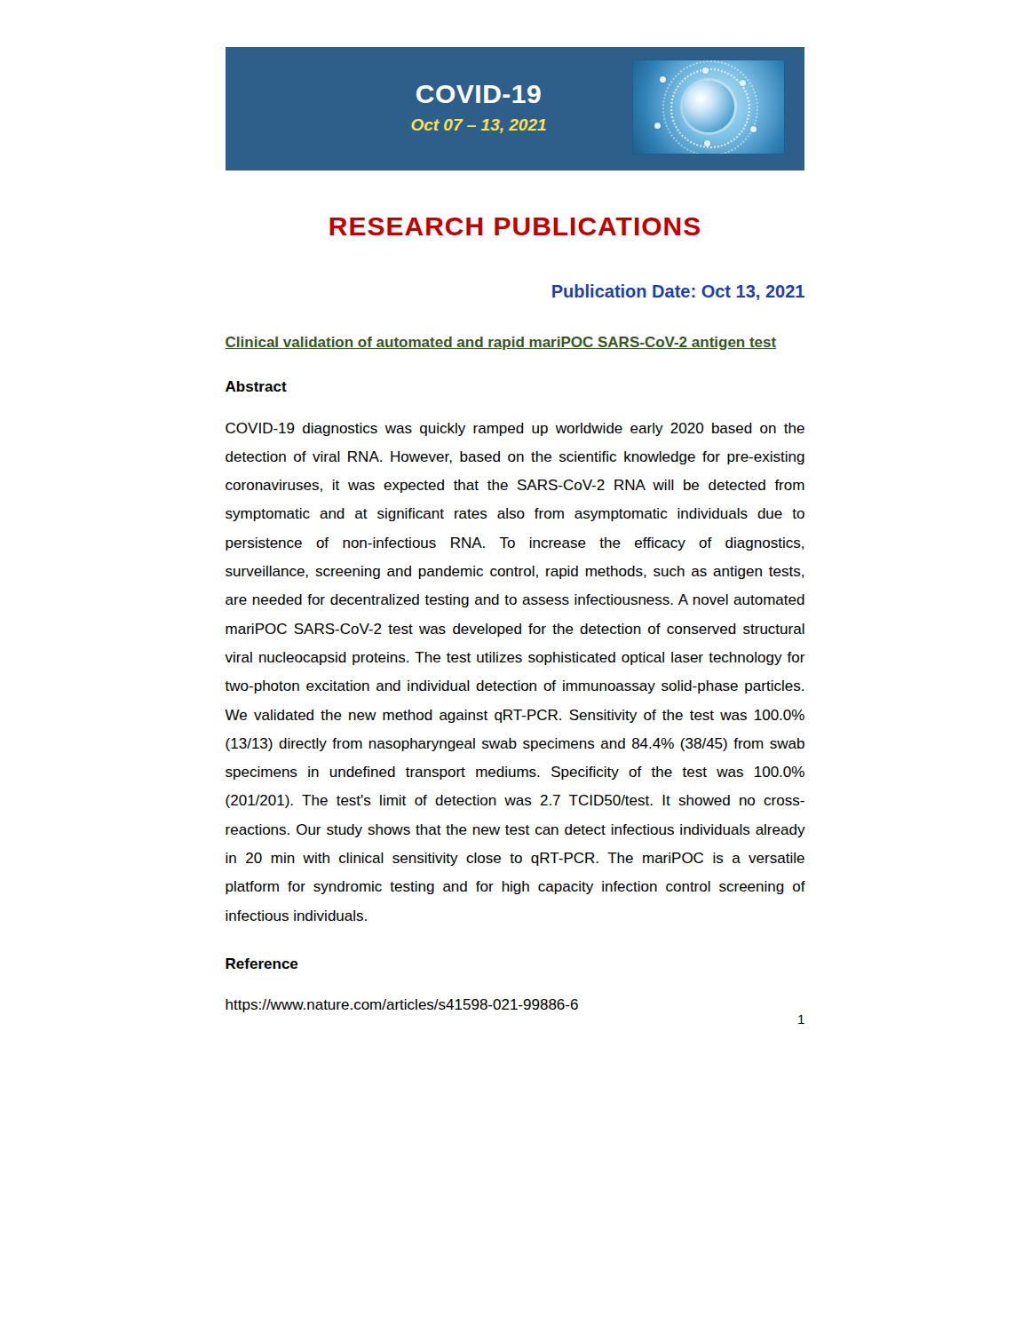COVID-19
Oct 07 – 13, 2021
RESEARCH PUBLICATIONS
Publication Date: Oct 13, 2021
Clinical validation of automated and rapid mariPOC SARS-CoV-2 antigen test
Abstract
COVID-19 diagnostics was quickly ramped up worldwide early 2020 based on the detection of viral RNA. However, based on the scientific knowledge for pre-existing coronaviruses, it was expected that the SARS-CoV-2 RNA will be detected from symptomatic and at significant rates also from asymptomatic individuals due to persistence of non-infectious RNA. To increase the efficacy of diagnostics, surveillance, screening and pandemic control, rapid methods, such as antigen tests, are needed for decentralized testing and to assess infectiousness. A novel automated mariPOC SARS-CoV-2 test was developed for the detection of conserved structural viral nucleocapsid proteins. The test utilizes sophisticated optical laser technology for two-photon excitation and individual detection of immunoassay solid-phase particles. We validated the new method against qRT-PCR. Sensitivity of the test was 100.0% (13/13) directly from nasopharyngeal swab specimens and 84.4% (38/45) from swab specimens in undefined transport mediums. Specificity of the test was 100.0% (201/201). The test's limit of detection was 2.7 TCID50/test. It showed no cross-reactions. Our study shows that the new test can detect infectious individuals already in 20 min with clinical sensitivity close to qRT-PCR. The mariPOC is a versatile platform for syndromic testing and for high capacity infection control screening of infectious individuals.
Reference
https://www.nature.com/articles/s41598-021-99886-6
1